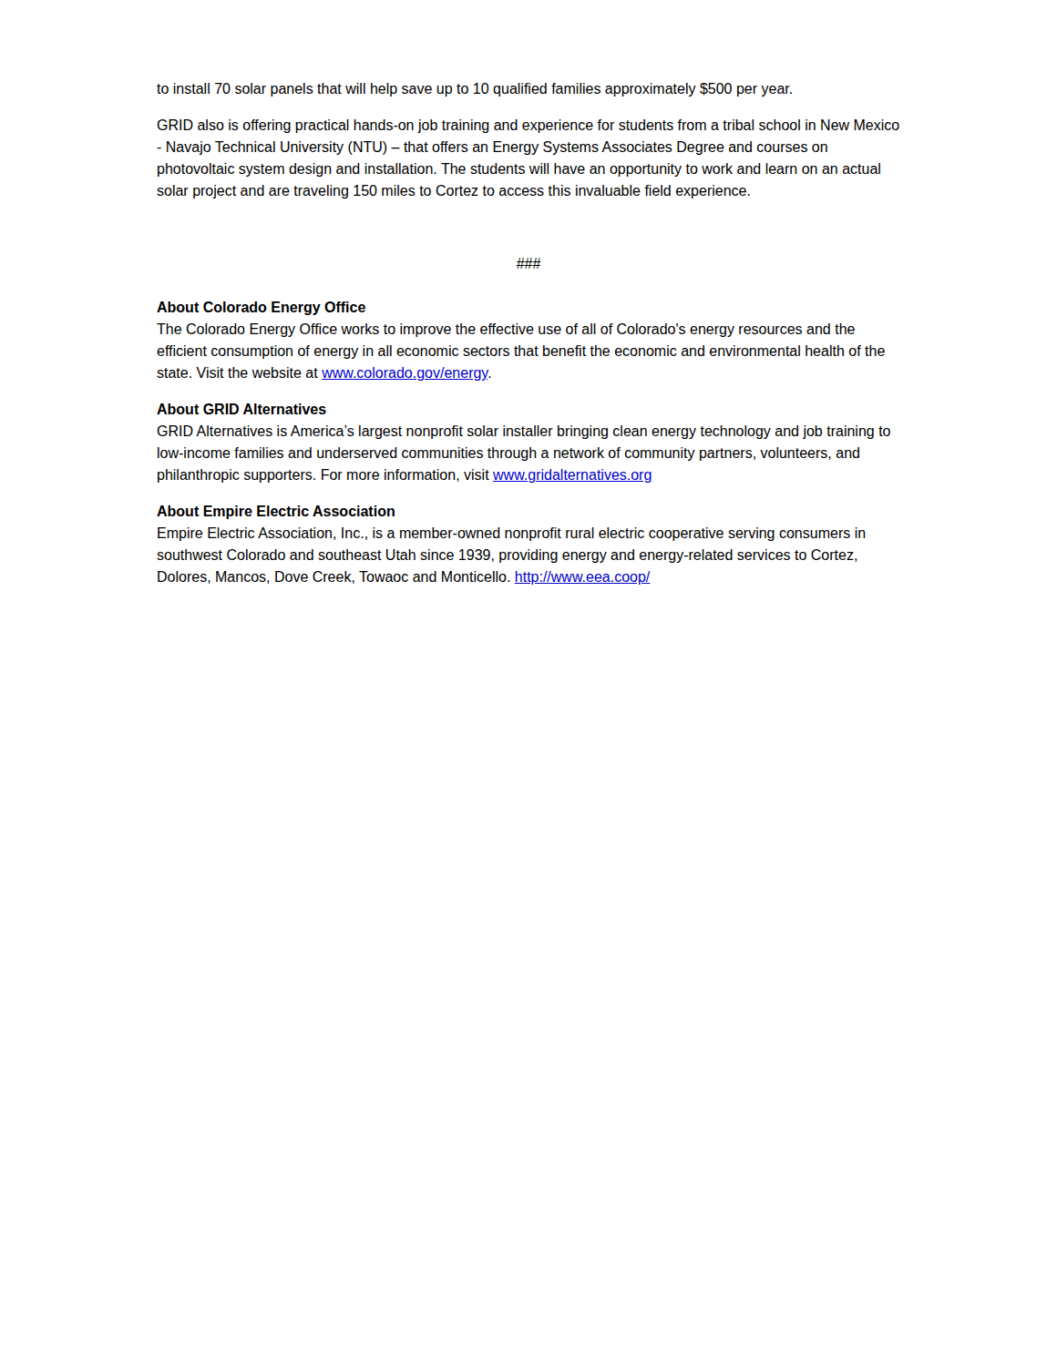to install 70 solar panels that will help save up to 10 qualified families approximately $500 per year.
GRID also is offering practical hands-on job training and experience for students from a tribal school in New Mexico - Navajo Technical University (NTU) – that offers an Energy Systems Associates Degree and courses on photovoltaic system design and installation. The students will have an opportunity to work and learn on an actual solar project and are traveling 150 miles to Cortez to access this invaluable field experience.
###
About Colorado Energy Office
The Colorado Energy Office works to improve the effective use of all of Colorado's energy resources and the efficient consumption of energy in all economic sectors that benefit the economic and environmental health of the state. Visit the website at www.colorado.gov/energy.
About GRID Alternatives
GRID Alternatives is America’s largest nonprofit solar installer bringing clean energy technology and job training to low-income families and underserved communities through a network of community partners, volunteers, and philanthropic supporters. For more information, visit www.gridalternatives.org
About Empire Electric Association
Empire Electric Association, Inc., is a member-owned nonprofit rural electric cooperative serving consumers in southwest Colorado and southeast Utah since 1939, providing energy and energy-related services to Cortez, Dolores, Mancos, Dove Creek, Towaoc and Monticello. http://www.eea.coop/